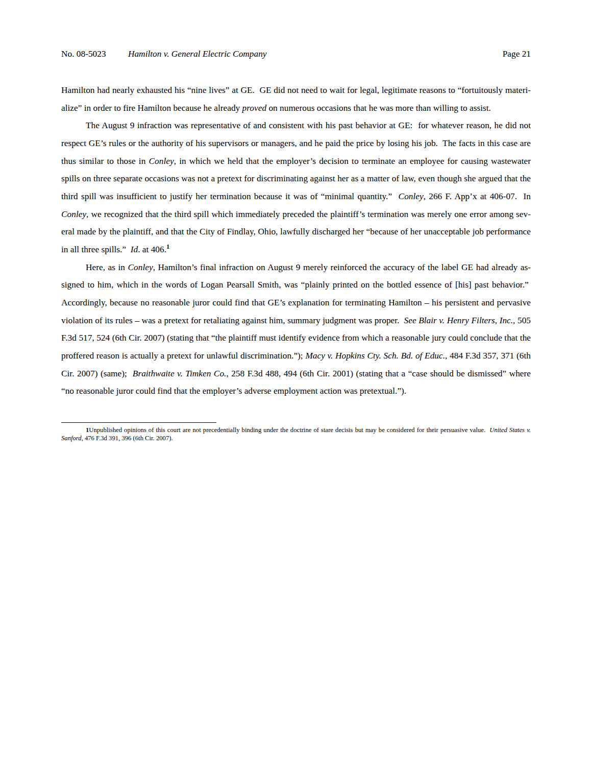No. 08-5023 Hamilton v. General Electric Company Page 21
Hamilton had nearly exhausted his “nine lives” at GE. GE did not need to wait for legal, legitimate reasons to “fortuitously materialize” in order to fire Hamilton because he already proved on numerous occasions that he was more than willing to assist.
The August 9 infraction was representative of and consistent with his past behavior at GE: for whatever reason, he did not respect GE’s rules or the authority of his supervisors or managers, and he paid the price by losing his job. The facts in this case are thus similar to those in Conley, in which we held that the employer’s decision to terminate an employee for causing wastewater spills on three separate occasions was not a pretext for discriminating against her as a matter of law, even though she argued that the third spill was insufficient to justify her termination because it was of “minimal quantity.” Conley, 266 F. App’x at 406-07. In Conley, we recognized that the third spill which immediately preceded the plaintiff’s termination was merely one error among several made by the plaintiff, and that the City of Findlay, Ohio, lawfully discharged her “because of her unacceptable job performance in all three spills.” Id. at 406.1
Here, as in Conley, Hamilton’s final infraction on August 9 merely reinforced the accuracy of the label GE had already assigned to him, which in the words of Logan Pearsall Smith, was “plainly printed on the bottled essence of [his] past behavior.” Accordingly, because no reasonable juror could find that GE’s explanation for terminating Hamilton – his persistent and pervasive violation of its rules – was a pretext for retaliating against him, summary judgment was proper. See Blair v. Henry Filters, Inc., 505 F.3d 517, 524 (6th Cir. 2007) (stating that “the plaintiff must identify evidence from which a reasonable jury could conclude that the proffered reason is actually a pretext for unlawful discrimination.”); Macy v. Hopkins Cty. Sch. Bd. of Educ., 484 F.3d 357, 371 (6th Cir. 2007) (same); Braithwaite v. Timken Co., 258 F.3d 488, 494 (6th Cir. 2001) (stating that a “case should be dismissed” where “no reasonable juror could find that the employer’s adverse employment action was pretextual.”).
1 Unpublished opinions of this court are not precedentially binding under the doctrine of stare decisis but may be considered for their persuasive value. United States v. Sanford, 476 F.3d 391, 396 (6th Cir. 2007).